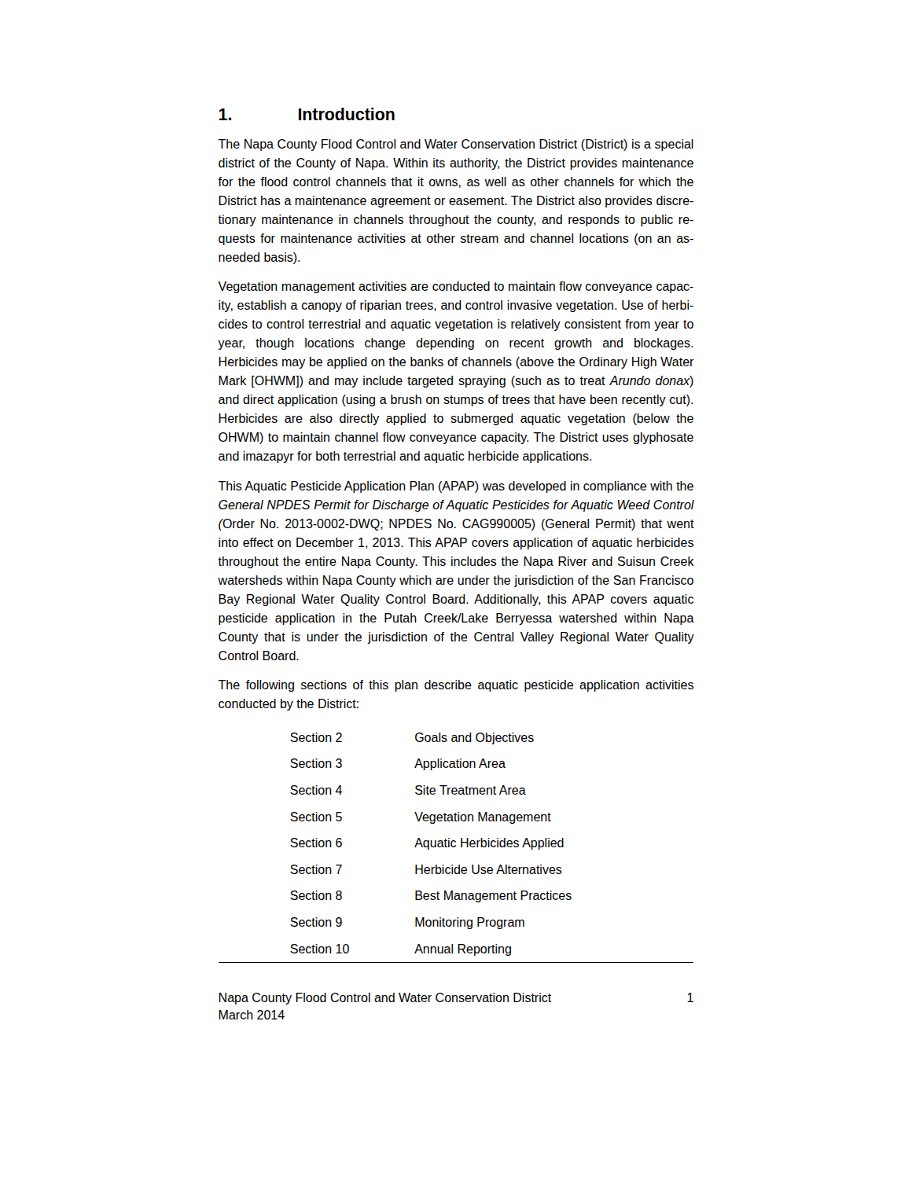1. Introduction
The Napa County Flood Control and Water Conservation District (District) is a special district of the County of Napa. Within its authority, the District provides maintenance for the flood control channels that it owns, as well as other channels for which the District has a maintenance agreement or easement. The District also provides discretionary maintenance in channels throughout the county, and responds to public requests for maintenance activities at other stream and channel locations (on an as-needed basis).
Vegetation management activities are conducted to maintain flow conveyance capacity, establish a canopy of riparian trees, and control invasive vegetation. Use of herbicides to control terrestrial and aquatic vegetation is relatively consistent from year to year, though locations change depending on recent growth and blockages. Herbicides may be applied on the banks of channels (above the Ordinary High Water Mark [OHWM]) and may include targeted spraying (such as to treat Arundo donax) and direct application (using a brush on stumps of trees that have been recently cut). Herbicides are also directly applied to submerged aquatic vegetation (below the OHWM) to maintain channel flow conveyance capacity. The District uses glyphosate and imazapyr for both terrestrial and aquatic herbicide applications.
This Aquatic Pesticide Application Plan (APAP) was developed in compliance with the General NPDES Permit for Discharge of Aquatic Pesticides for Aquatic Weed Control (Order No. 2013-0002-DWQ; NPDES No. CAG990005) (General Permit) that went into effect on December 1, 2013. This APAP covers application of aquatic herbicides throughout the entire Napa County. This includes the Napa River and Suisun Creek watersheds within Napa County which are under the jurisdiction of the San Francisco Bay Regional Water Quality Control Board. Additionally, this APAP covers aquatic pesticide application in the Putah Creek/Lake Berryessa watershed within Napa County that is under the jurisdiction of the Central Valley Regional Water Quality Control Board.
The following sections of this plan describe aquatic pesticide application activities conducted by the District:
| Section 2 | Goals and Objectives |
| Section 3 | Application Area |
| Section 4 | Site Treatment Area |
| Section 5 | Vegetation Management |
| Section 6 | Aquatic Herbicides Applied |
| Section 7 | Herbicide Use Alternatives |
| Section 8 | Best Management Practices |
| Section 9 | Monitoring Program |
| Section 10 | Annual Reporting |
Napa County Flood Control and Water Conservation District
March 2014
1